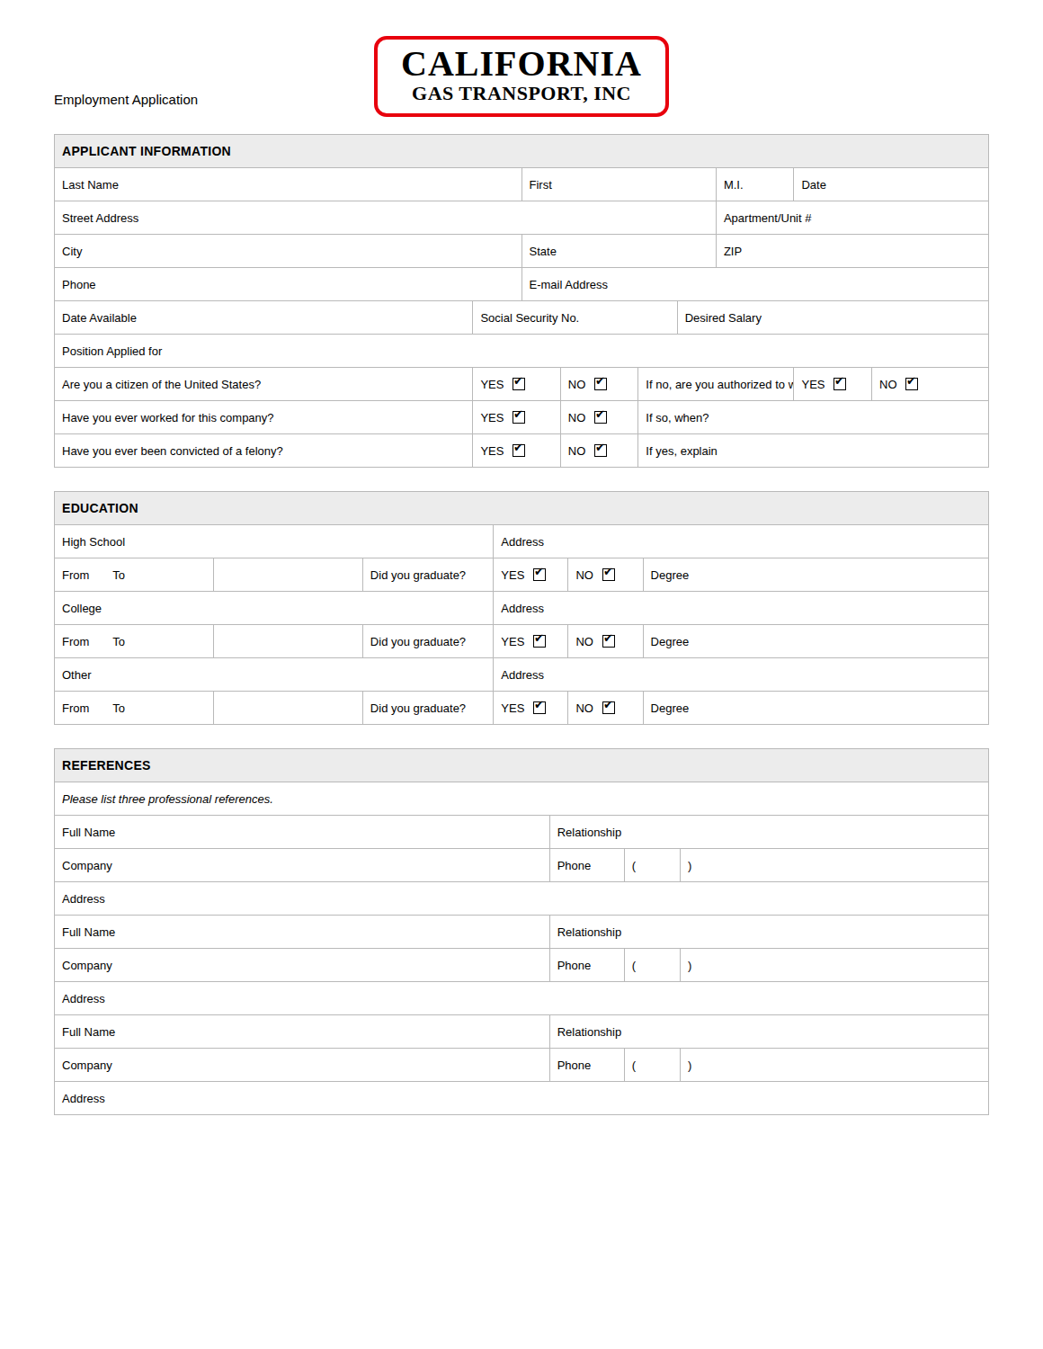CALIFORNIA
GAS TRANSPORT, INC
Employment Application
| APPLICANT INFORMATION |
| Last Name | First | M.I. | Date |
| Street Address | Apartment/Unit # |
| City | State | ZIP |
| Phone | E-mail Address |
| Date Available | Social Security No. | Desired Salary |
| Position Applied for |
| Are you a citizen of the United States? | YES | NO | If no, are you authorized to work in the U.S.? | YES | NO |
| Have you ever worked for this company? | YES | NO | If so, when? |
| Have you ever been convicted of a felony? | YES | NO | If yes, explain |
| EDUCATION |
| High School | Address |
| From To | | Did you graduate? | YES | NO | Degree |
| College | Address |
| From To | | Did you graduate? | YES | NO | Degree |
| Other | Address |
| From To | | Did you graduate? | YES | NO | Degree |
| REFERENCES |
| Please list three professional references. |
| Full Name | Relationship |
| Company | Phone | ( | ) |
| Address |
| Full Name | Relationship |
| Company | Phone | ( | ) |
| Address |
| Full Name | Relationship |
| Company | Phone | ( | ) |
| Address |